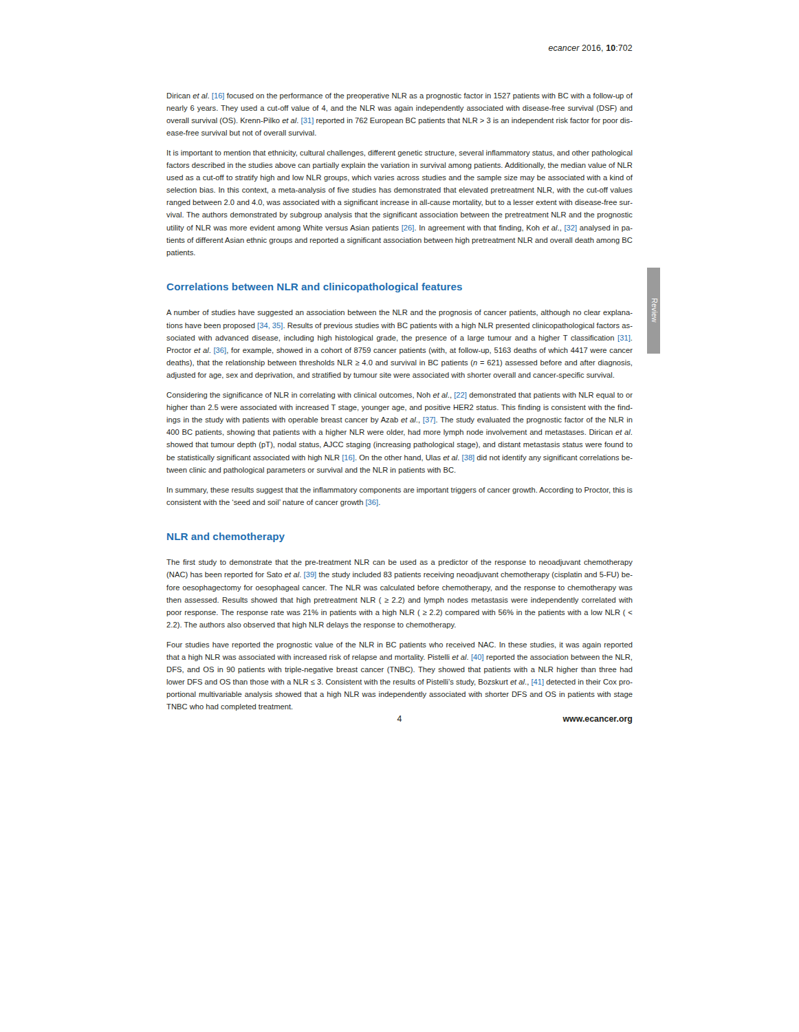ecancer 2016, 10:702
Dirican et al. [16] focused on the performance of the preoperative NLR as a prognostic factor in 1527 patients with BC with a follow-up of nearly 6 years. They used a cut-off value of 4, and the NLR was again independently associated with disease-free survival (DSF) and overall survival (OS). Krenn-Pilko et al. [31] reported in 762 European BC patients that NLR > 3 is an independent risk factor for poor disease-free survival but not of overall survival.
It is important to mention that ethnicity, cultural challenges, different genetic structure, several inflammatory status, and other pathological factors described in the studies above can partially explain the variation in survival among patients. Additionally, the median value of NLR used as a cut-off to stratify high and low NLR groups, which varies across studies and the sample size may be associated with a kind of selection bias. In this context, a meta-analysis of five studies has demonstrated that elevated pretreatment NLR, with the cut-off values ranged between 2.0 and 4.0, was associated with a significant increase in all-cause mortality, but to a lesser extent with disease-free survival. The authors demonstrated by subgroup analysis that the significant association between the pretreatment NLR and the prognostic utility of NLR was more evident among White versus Asian patients [26]. In agreement with that finding, Koh et al., [32] analysed in patients of different Asian ethnic groups and reported a significant association between high pretreatment NLR and overall death among BC patients.
Correlations between NLR and clinicopathological features
A number of studies have suggested an association between the NLR and the prognosis of cancer patients, although no clear explanations have been proposed [34, 35]. Results of previous studies with BC patients with a high NLR presented clinicopathological factors associated with advanced disease, including high histological grade, the presence of a large tumour and a higher T classification [31]. Proctor et al. [36], for example, showed in a cohort of 8759 cancer patients (with, at follow-up, 5163 deaths of which 4417 were cancer deaths), that the relationship between thresholds NLR ≥ 4.0 and survival in BC patients (n = 621) assessed before and after diagnosis, adjusted for age, sex and deprivation, and stratified by tumour site were associated with shorter overall and cancer-specific survival.
Considering the significance of NLR in correlating with clinical outcomes, Noh et al., [22] demonstrated that patients with NLR equal to or higher than 2.5 were associated with increased T stage, younger age, and positive HER2 status. This finding is consistent with the findings in the study with patients with operable breast cancer by Azab et al., [37]. The study evaluated the prognostic factor of the NLR in 400 BC patients, showing that patients with a higher NLR were older, had more lymph node involvement and metastases. Dirican et al. showed that tumour depth (pT), nodal status, AJCC staging (increasing pathological stage), and distant metastasis status were found to be statistically significant associated with high NLR [16]. On the other hand, Ulas et al. [38] did not identify any significant correlations between clinic and pathological parameters or survival and the NLR in patients with BC.
In summary, these results suggest that the inflammatory components are important triggers of cancer growth. According to Proctor, this is consistent with the ‘seed and soil’ nature of cancer growth [36].
NLR and chemotherapy
The first study to demonstrate that the pre-treatment NLR can be used as a predictor of the response to neoadjuvant chemotherapy (NAC) has been reported for Sato et al. [39] the study included 83 patients receiving neoadjuvant chemotherapy (cisplatin and 5-FU) before oesophagectomy for oesophageal cancer. The NLR was calculated before chemotherapy, and the response to chemotherapy was then assessed. Results showed that high pretreatment NLR ( ≥ 2.2) and lymph nodes metastasis were independently correlated with poor response. The response rate was 21% in patients with a high NLR ( ≥ 2.2) compared with 56% in the patients with a low NLR ( < 2.2). The authors also observed that high NLR delays the response to chemotherapy.
Four studies have reported the prognostic value of the NLR in BC patients who received NAC. In these studies, it was again reported that a high NLR was associated with increased risk of relapse and mortality. Pistelli et al. [40] reported the association between the NLR, DFS, and OS in 90 patients with triple-negative breast cancer (TNBC). They showed that patients with a NLR higher than three had lower DFS and OS than those with a NLR ≤ 3. Consistent with the results of Pistelli’s study, Bozskurt et al., [41] detected in their Cox proportional multivariable analysis showed that a high NLR was independently associated with shorter DFS and OS in patients with stage TNBC who had completed treatment.
Review
4
www.ecancer.org